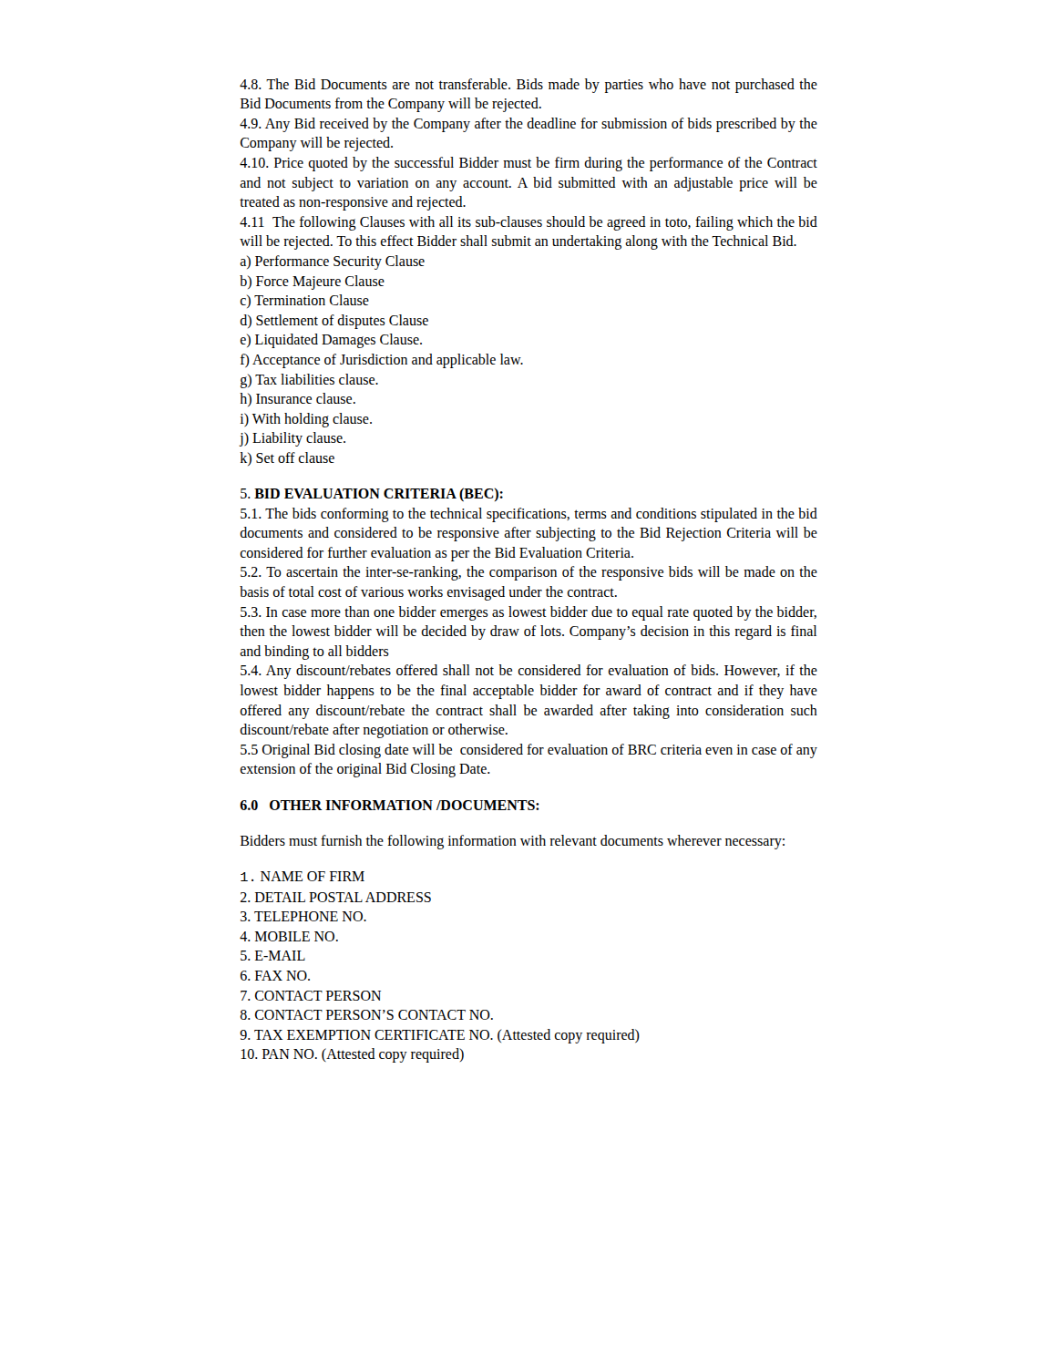4.8. The Bid Documents are not transferable. Bids made by parties who have not purchased the Bid Documents from the Company will be rejected.
4.9. Any Bid received by the Company after the deadline for submission of bids prescribed by the Company will be rejected.
4.10. Price quoted by the successful Bidder must be firm during the performance of the Contract and not subject to variation on any account. A bid submitted with an adjustable price will be treated as non-responsive and rejected.
4.11 The following Clauses with all its sub-clauses should be agreed in toto, failing which the bid will be rejected. To this effect Bidder shall submit an undertaking along with the Technical Bid.
a) Performance Security Clause
b) Force Majeure Clause
c) Termination Clause
d) Settlement of disputes Clause
e) Liquidated Damages Clause.
f) Acceptance of Jurisdiction and applicable law.
g) Tax liabilities clause.
h) Insurance clause.
i) With holding clause.
j) Liability clause.
k) Set off clause
5. BID EVALUATION CRITERIA (BEC):
5.1. The bids conforming to the technical specifications, terms and conditions stipulated in the bid documents and considered to be responsive after subjecting to the Bid Rejection Criteria will be considered for further evaluation as per the Bid Evaluation Criteria.
5.2. To ascertain the inter-se-ranking, the comparison of the responsive bids will be made on the basis of total cost of various works envisaged under the contract.
5.3. In case more than one bidder emerges as lowest bidder due to equal rate quoted by the bidder, then the lowest bidder will be decided by draw of lots. Company’s decision in this regard is final and binding to all bidders
5.4. Any discount/rebates offered shall not be considered for evaluation of bids. However, if the lowest bidder happens to be the final acceptable bidder for award of contract and if they have offered any discount/rebate the contract shall be awarded after taking into consideration such discount/rebate after negotiation or otherwise.
5.5 Original Bid closing date will be considered for evaluation of BRC criteria even in case of any extension of the original Bid Closing Date.
6.0 OTHER INFORMATION /DOCUMENTS:
Bidders must furnish the following information with relevant documents wherever necessary:
1. NAME OF FIRM
2. DETAIL POSTAL ADDRESS
3. TELEPHONE NO.
4. MOBILE NO.
5. E-MAIL
6. FAX NO.
7. CONTACT PERSON
8. CONTACT PERSON’S CONTACT NO.
9. TAX EXEMPTION CERTIFICATE NO. (Attested copy required)
10. PAN NO. (Attested copy required)